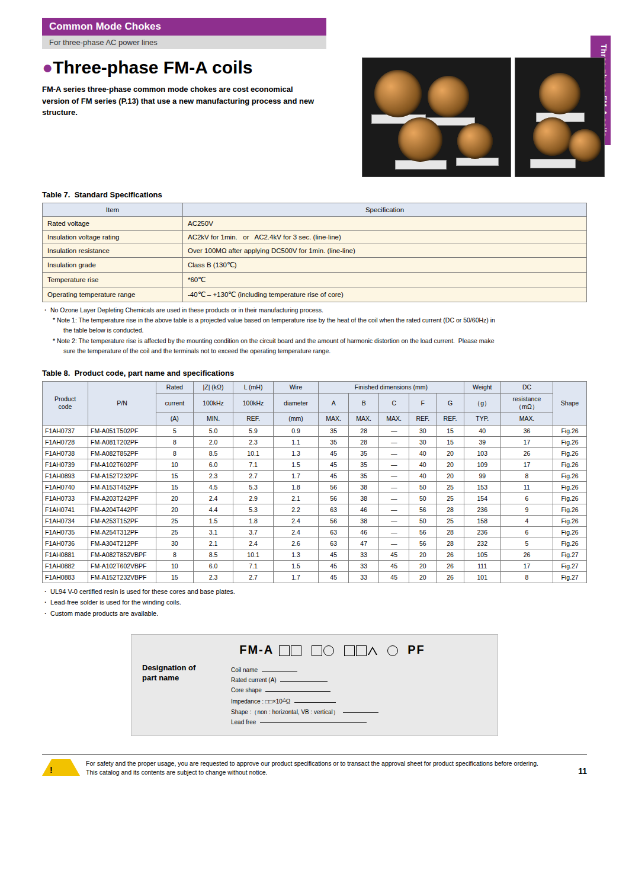Three-phase FM-A coils
Common Mode Chokes
For three-phase AC power lines
●Three-phase FM-A coils
FM-A series three-phase common mode chokes are cost economical version of FM series (P.13) that use a new manufacturing process and new structure.
Table 7. Standard Specifications
| Item | Specification |
| --- | --- |
| Rated voltage | AC250V |
| Insulation voltage rating | AC2kV for 1min. or AC2.4kV for 3 sec. (line-line) |
| Insulation resistance | Over 100MΩ after applying DC500V for 1min. (line-line) |
| Insulation grade | Class B (130℃) |
| Temperature rise | *60℃ |
| Operating temperature range | -40℃ – +130℃ (including temperature rise of core) |
・ No Ozone Layer Depleting Chemicals are used in these products or in their manufacturing process.
* Note 1: The temperature rise in the above table is a projected value based on temperature rise by the heat of the coil when the rated current (DC or 50/60Hz) in
the table below is conducted.
* Note 2: The temperature rise is affected by the mounting condition on the circuit board and the amount of harmonic distortion on the load current. Please make
sure the temperature of the coil and the terminals not to exceed the operating temperature range.
Table 8. Product code, part name and specifications
| Product code | P/N | Rated | /Z/ (kΩ) | L (mH) | Wire | Finished dimensions (mm) | Weight | DC | Shape |
| --- | --- | --- | --- | --- | --- | --- | --- | --- | --- |
| current | 100kHz | 100kHz | diameter | A | B | C | F | G | （g） | resistance （mΩ） |
| (A) | MIN. | REF. | (mm) | MAX. | MAX. | MAX. | REF. | REF. | TYP. | MAX. |
| F1AH0737 | FM-A051T502PF | 5 | 5.0 | 5.9 | 0.9 | 35 | 28 | — | 30 | 15 | 40 | 36 | Fig.26 |
| F1AH0728 | FM-A081T202PF | 8 | 2.0 | 2.3 | 1.1 | 35 | 28 | — | 30 | 15 | 39 | 17 | Fig.26 |
| F1AH0738 | FM-A082T852PF | 8 | 8.5 | 10.1 | 1.3 | 45 | 35 | — | 40 | 20 | 103 | 26 | Fig.26 |
| F1AH0739 | FM-A102T602PF | 10 | 6.0 | 7.1 | 1.5 | 45 | 35 | — | 40 | 20 | 109 | 17 | Fig.26 |
| F1AH0893 | FM-A152T232PF | 15 | 2.3 | 2.7 | 1.7 | 45 | 35 | — | 40 | 20 | 99 | 8 | Fig.26 |
| F1AH0740 | FM-A153T452PF | 15 | 4.5 | 5.3 | 1.8 | 56 | 38 | — | 50 | 25 | 153 | 11 | Fig.26 |
| F1AH0733 | FM-A203T242PF | 20 | 2.4 | 2.9 | 2.1 | 56 | 38 | — | 50 | 25 | 154 | 6 | Fig.26 |
| F1AH0741 | FM-A204T442PF | 20 | 4.4 | 5.3 | 2.2 | 63 | 46 | — | 56 | 28 | 236 | 9 | Fig.26 |
| F1AH0734 | FM-A253T152PF | 25 | 1.5 | 1.8 | 2.4 | 56 | 38 | — | 50 | 25 | 158 | 4 | Fig.26 |
| F1AH0735 | FM-A254T312PF | 25 | 3.1 | 3.7 | 2.4 | 63 | 46 | — | 56 | 28 | 236 | 6 | Fig.26 |
| F1AH0736 | FM-A304T212PF | 30 | 2.1 | 2.4 | 2.6 | 63 | 47 | — | 56 | 28 | 232 | 5 | Fig.26 |
| F1AH0881 | FM-A082T852VBPF | 8 | 8.5 | 10.1 | 1.3 | 45 | 33 | 45 | 20 | 26 | 105 | 26 | Fig.27 |
| F1AH0882 | FM-A102T602VBPF | 10 | 6.0 | 7.1 | 1.5 | 45 | 33 | 45 | 20 | 26 | 111 | 17 | Fig.27 |
| F1AH0883 | FM-A152T232VBPF | 15 | 2.3 | 2.7 | 1.7 | 45 | 33 | 45 | 20 | 26 | 101 | 8 | Fig.27 |
・ UL94 V-0 certified resin is used for these cores and base plates.
・ Lead-free solder is used for the winding coils.
・ Custom made products are available.
Designation of
part name
FM-A PF
Coil name
Rated current (A)
Core shape
Impedance : □□×10△Ω
Shape :（non : horizontal, VB : vertical）
Lead free
For safety and the proper usage, you are requested to approve our product specifications or to transact the approval sheet for product specifications before ordering.
This catalog and its contents are subject to change without notice.
11